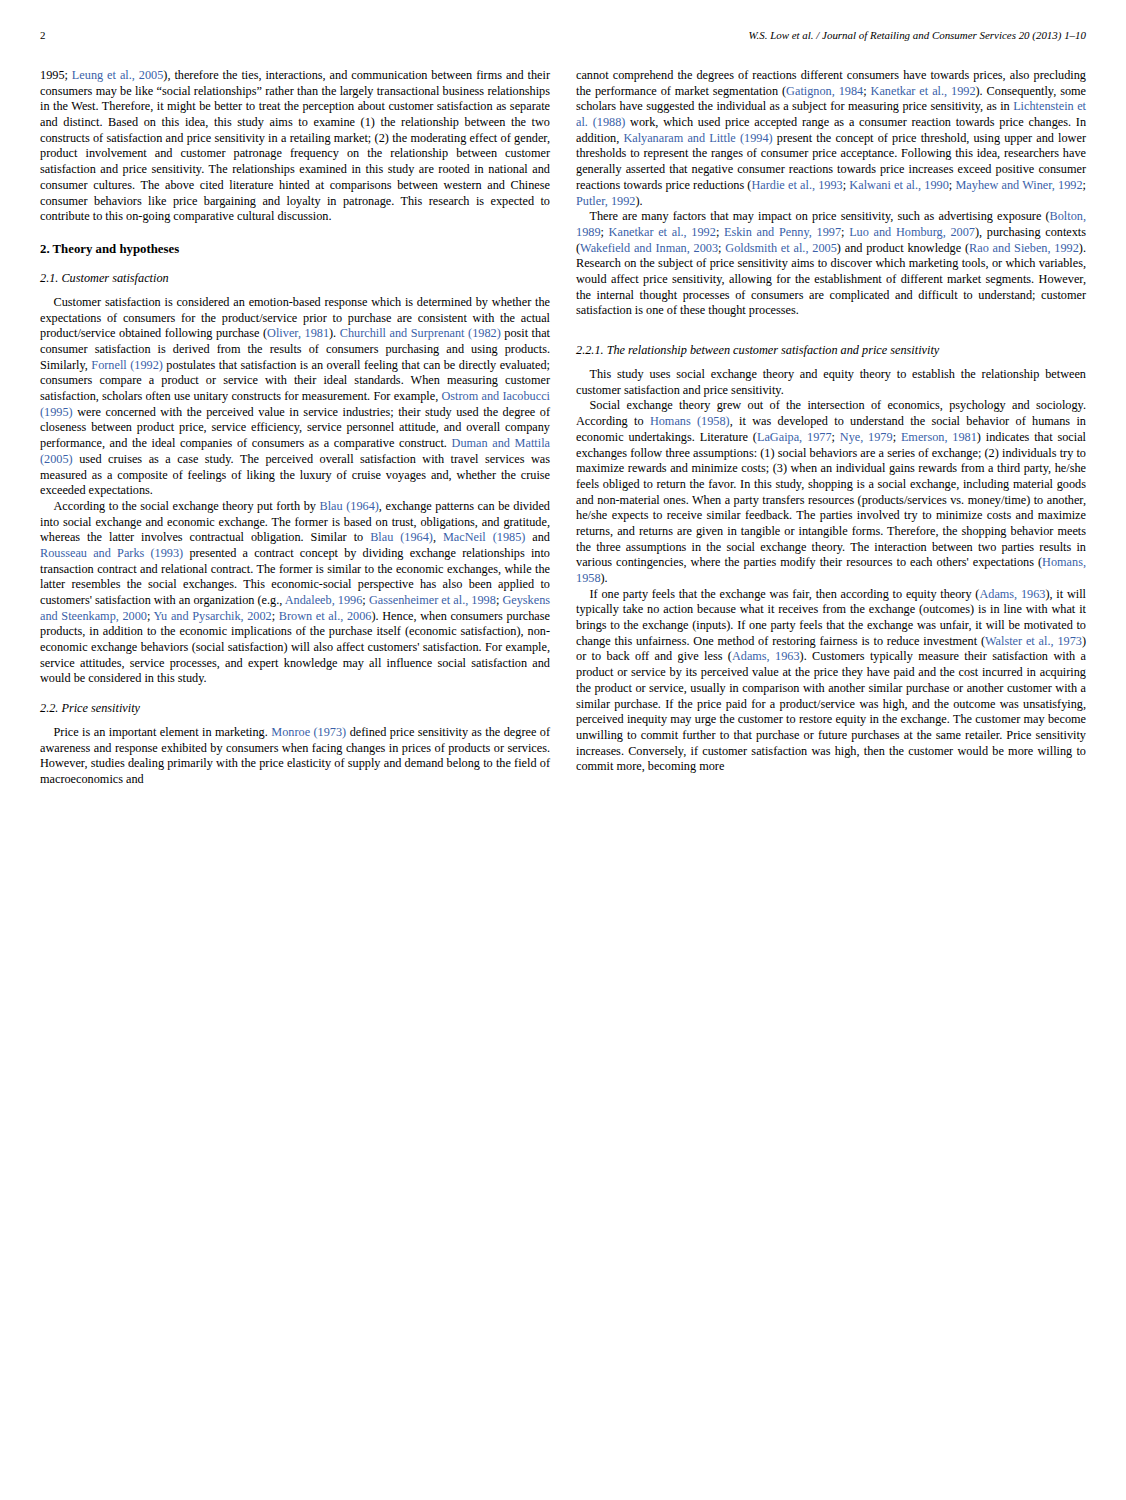2
W.S. Low et al. / Journal of Retailing and Consumer Services 20 (2013) 1–10
1995; Leung et al., 2005), therefore the ties, interactions, and communication between firms and their consumers may be like “social relationships” rather than the largely transactional business relationships in the West. Therefore, it might be better to treat the perception about customer satisfaction as separate and distinct. Based on this idea, this study aims to examine (1) the relationship between the two constructs of satisfaction and price sensitivity in a retailing market; (2) the moderating effect of gender, product involvement and customer patronage frequency on the relationship between customer satisfaction and price sensitivity. The relationships examined in this study are rooted in national and consumer cultures. The above cited literature hinted at comparisons between western and Chinese consumer behaviors like price bargaining and loyalty in patronage. This research is expected to contribute to this on-going comparative cultural discussion.
2. Theory and hypotheses
2.1. Customer satisfaction
Customer satisfaction is considered an emotion-based response which is determined by whether the expectations of consumers for the product/service prior to purchase are consistent with the actual product/service obtained following purchase (Oliver, 1981). Churchill and Surprenant (1982) posit that consumer satisfaction is derived from the results of consumers purchasing and using products. Similarly, Fornell (1992) postulates that satisfaction is an overall feeling that can be directly evaluated; consumers compare a product or service with their ideal standards. When measuring customer satisfaction, scholars often use unitary constructs for measurement. For example, Ostrom and Iacobucci (1995) were concerned with the perceived value in service industries; their study used the degree of closeness between product price, service efficiency, service personnel attitude, and overall company performance, and the ideal companies of consumers as a comparative construct. Duman and Mattila (2005) used cruises as a case study. The perceived overall satisfaction with travel services was measured as a composite of feelings of liking the luxury of cruise voyages and, whether the cruise exceeded expectations.
According to the social exchange theory put forth by Blau (1964), exchange patterns can be divided into social exchange and economic exchange. The former is based on trust, obligations, and gratitude, whereas the latter involves contractual obligation. Similar to Blau (1964), MacNeil (1985) and Rousseau and Parks (1993) presented a contract concept by dividing exchange relationships into transaction contract and relational contract. The former is similar to the economic exchanges, while the latter resembles the social exchanges. This economic-social perspective has also been applied to customers' satisfaction with an organization (e.g., Andaleeb, 1996; Gassenheimer et al., 1998; Geyskens and Steenkamp, 2000; Yu and Pysarchik, 2002; Brown et al., 2006). Hence, when consumers purchase products, in addition to the economic implications of the purchase itself (economic satisfaction), non-economic exchange behaviors (social satisfaction) will also affect customers' satisfaction. For example, service attitudes, service processes, and expert knowledge may all influence social satisfaction and would be considered in this study.
2.2. Price sensitivity
Price is an important element in marketing. Monroe (1973) defined price sensitivity as the degree of awareness and response exhibited by consumers when facing changes in prices of products or services. However, studies dealing primarily with the price elasticity of supply and demand belong to the field of macroeconomics and
cannot comprehend the degrees of reactions different consumers have towards prices, also precluding the performance of market segmentation (Gatignon, 1984; Kanetkar et al., 1992). Consequently, some scholars have suggested the individual as a subject for measuring price sensitivity, as in Lichtenstein et al. (1988) work, which used price accepted range as a consumer reaction towards price changes. In addition, Kalyanaram and Little (1994) present the concept of price threshold, using upper and lower thresholds to represent the ranges of consumer price acceptance. Following this idea, researchers have generally asserted that negative consumer reactions towards price increases exceed positive consumer reactions towards price reductions (Hardie et al., 1993; Kalwani et al., 1990; Mayhew and Winer, 1992; Putler, 1992).
There are many factors that may impact on price sensitivity, such as advertising exposure (Bolton, 1989; Kanetkar et al., 1992; Eskin and Penny, 1997; Luo and Homburg, 2007), purchasing contexts (Wakefield and Inman, 2003; Goldsmith et al., 2005) and product knowledge (Rao and Sieben, 1992). Research on the subject of price sensitivity aims to discover which marketing tools, or which variables, would affect price sensitivity, allowing for the establishment of different market segments. However, the internal thought processes of consumers are complicated and difficult to understand; customer satisfaction is one of these thought processes.
2.2.1. The relationship between customer satisfaction and price sensitivity
This study uses social exchange theory and equity theory to establish the relationship between customer satisfaction and price sensitivity.
Social exchange theory grew out of the intersection of economics, psychology and sociology. According to Homans (1958), it was developed to understand the social behavior of humans in economic undertakings. Literature (LaGaipa, 1977; Nye, 1979; Emerson, 1981) indicates that social exchanges follow three assumptions: (1) social behaviors are a series of exchange; (2) individuals try to maximize rewards and minimize costs; (3) when an individual gains rewards from a third party, he/she feels obliged to return the favor. In this study, shopping is a social exchange, including material goods and non-material ones. When a party transfers resources (products/services vs. money/time) to another, he/she expects to receive similar feedback. The parties involved try to minimize costs and maximize returns, and returns are given in tangible or intangible forms. Therefore, the shopping behavior meets the three assumptions in the social exchange theory. The interaction between two parties results in various contingencies, where the parties modify their resources to each others' expectations (Homans, 1958).
If one party feels that the exchange was fair, then according to equity theory (Adams, 1963), it will typically take no action because what it receives from the exchange (outcomes) is in line with what it brings to the exchange (inputs). If one party feels that the exchange was unfair, it will be motivated to change this unfairness. One method of restoring fairness is to reduce investment (Walster et al., 1973) or to back off and give less (Adams, 1963). Customers typically measure their satisfaction with a product or service by its perceived value at the price they have paid and the cost incurred in acquiring the product or service, usually in comparison with another similar purchase or another customer with a similar purchase. If the price paid for a product/service was high, and the outcome was unsatisfying, perceived inequity may urge the customer to restore equity in the exchange. The customer may become unwilling to commit further to that purchase or future purchases at the same retailer. Price sensitivity increases. Conversely, if customer satisfaction was high, then the customer would be more willing to commit more, becoming more